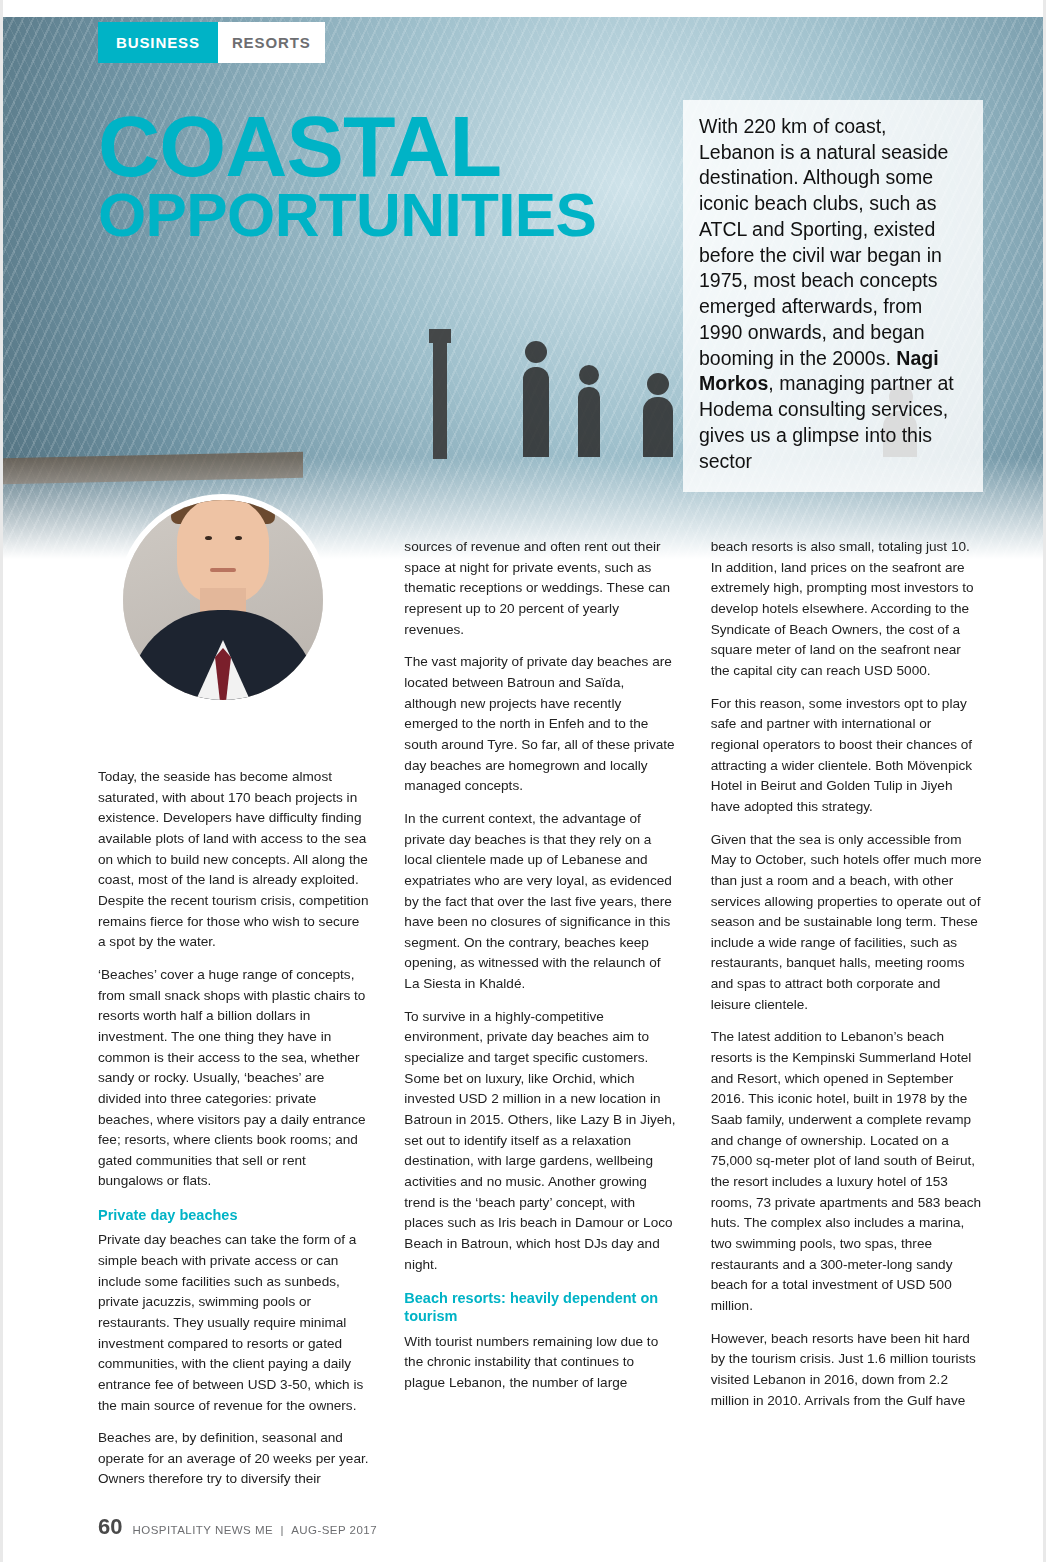BUSINESS
RESORTS
COASTAL OPPORTUNITIES
With 220 km of coast, Lebanon is a natural seaside destination. Although some iconic beach clubs, such as ATCL and Sporting, existed before the civil war began in 1975, most beach concepts emerged afterwards, from 1990 onwards, and began booming in the 2000s. Nagi Morkos, managing partner at Hodema consulting services, gives us a glimpse into this sector
Today, the seaside has become almost saturated, with about 170 beach projects in existence. Developers have difficulty finding available plots of land with access to the sea on which to build new concepts. All along the coast, most of the land is already exploited. Despite the recent tourism crisis, competition remains fierce for those who wish to secure a spot by the water.
‘Beaches’ cover a huge range of concepts, from small snack shops with plastic chairs to resorts worth half a billion dollars in investment. The one thing they have in common is their access to the sea, whether sandy or rocky. Usually, ‘beaches’ are divided into three categories: private beaches, where visitors pay a daily entrance fee; resorts, where clients book rooms; and gated communities that sell or rent bungalows or flats.
Private day beaches
Private day beaches can take the form of a simple beach with private access or can include some facilities such as sunbeds, private jacuzzis, swimming pools or restaurants. They usually require minimal investment compared to resorts or gated communities, with the client paying a daily entrance fee of between USD 3-50, which is the main source of revenue for the owners.
Beaches are, by definition, seasonal and operate for an average of 20 weeks per year. Owners therefore try to diversify their
sources of revenue and often rent out their space at night for private events, such as thematic receptions or weddings. These can represent up to 20 percent of yearly revenues.
The vast majority of private day beaches are located between Batroun and Saïda, although new projects have recently emerged to the north in Enfeh and to the south around Tyre. So far, all of these private day beaches are homegrown and locally managed concepts.
In the current context, the advantage of private day beaches is that they rely on a local clientele made up of Lebanese and expatriates who are very loyal, as evidenced by the fact that over the last five years, there have been no closures of significance in this segment. On the contrary, beaches keep opening, as witnessed with the relaunch of La Siesta in Khaldé.
To survive in a highly-competitive environment, private day beaches aim to specialize and target specific customers. Some bet on luxury, like Orchid, which invested USD 2 million in a new location in Batroun in 2015. Others, like Lazy B in Jiyeh, set out to identify itself as a relaxation destination, with large gardens, wellbeing activities and no music. Another growing trend is the ‘beach party’ concept, with places such as Iris beach in Damour or Loco Beach in Batroun, which host DJs day and night.
Beach resorts: heavily dependent on tourism
With tourist numbers remaining low due to the chronic instability that continues to plague Lebanon, the number of large
beach resorts is also small, totaling just 10. In addition, land prices on the seafront are extremely high, prompting most investors to develop hotels elsewhere. According to the Syndicate of Beach Owners, the cost of a square meter of land on the seafront near the capital city can reach USD 5000.
For this reason, some investors opt to play safe and partner with international or regional operators to boost their chances of attracting a wider clientele. Both Mövenpick Hotel in Beirut and Golden Tulip in Jiyeh have adopted this strategy.
Given that the sea is only accessible from May to October, such hotels offer much more than just a room and a beach, with other services allowing properties to operate out of season and be sustainable long term. These include a wide range of facilities, such as restaurants, banquet halls, meeting rooms and spas to attract both corporate and leisure clientele.
The latest addition to Lebanon’s beach resorts is the Kempinski Summerland Hotel and Resort, which opened in September 2016. This iconic hotel, built in 1978 by the Saab family, underwent a complete revamp and change of ownership. Located on a 75,000 sq-meter plot of land south of Beirut, the resort includes a luxury hotel of 153 rooms, 73 private apartments and 583 beach huts. The complex also includes a marina, two swimming pools, two spas, three restaurants and a 300-meter-long sandy beach for a total investment of USD 500 million.
However, beach resorts have been hit hard by the tourism crisis. Just 1.6 million tourists visited Lebanon in 2016, down from 2.2 million in 2010. Arrivals from the Gulf have
60 HOSPITALITY NEWS ME | AUG-SEP 2017